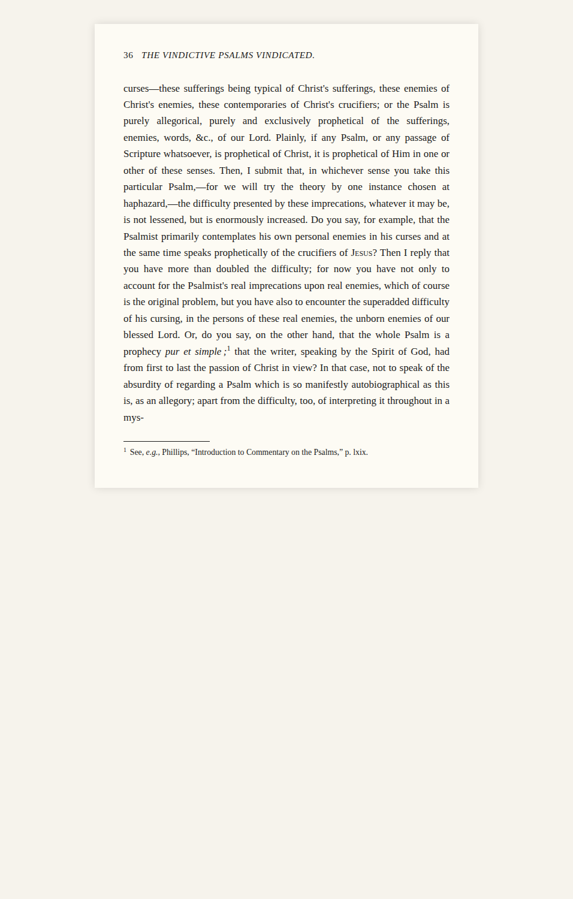36 THE VINDICTIVE PSALMS VINDICATED.
curses—these sufferings being typical of Christ's sufferings, these enemies of Christ's enemies, these contemporaries of Christ's crucifiers; or the Psalm is purely allegorical, purely and exclusively prophetical of the sufferings, enemies, words, &c., of our Lord. Plainly, if any Psalm, or any passage of Scripture whatsoever, is prophetical of Christ, it is prophetical of Him in one or other of these senses. Then, I submit that, in whichever sense you take this particular Psalm,—for we will try the theory by one instance chosen at haphazard,—the difficulty presented by these imprecations, whatever it may be, is not lessened, but is enormously increased. Do you say, for example, that the Psalmist primarily contemplates his own personal enemies in his curses and at the same time speaks prophetically of the crucifiers of Jesus? Then I reply that you have more than doubled the difficulty; for now you have not only to account for the Psalmist's real imprecations upon real enemies, which of course is the original problem, but you have also to encounter the superadded difficulty of his cursing, in the persons of these real enemies, the unborn enemies of our blessed Lord. Or, do you say, on the other hand, that the whole Psalm is a prophecy pur et simple ;1 that the writer, speaking by the Spirit of God, had from first to last the passion of Christ in view? In that case, not to speak of the absurdity of regarding a Psalm which is so manifestly autobiographical as this is, as an allegory; apart from the difficulty, too, of interpreting it throughout in a mys-
1 See, e.g., Phillips, “Introduction to Commentary on the Psalms,” p. lxix.